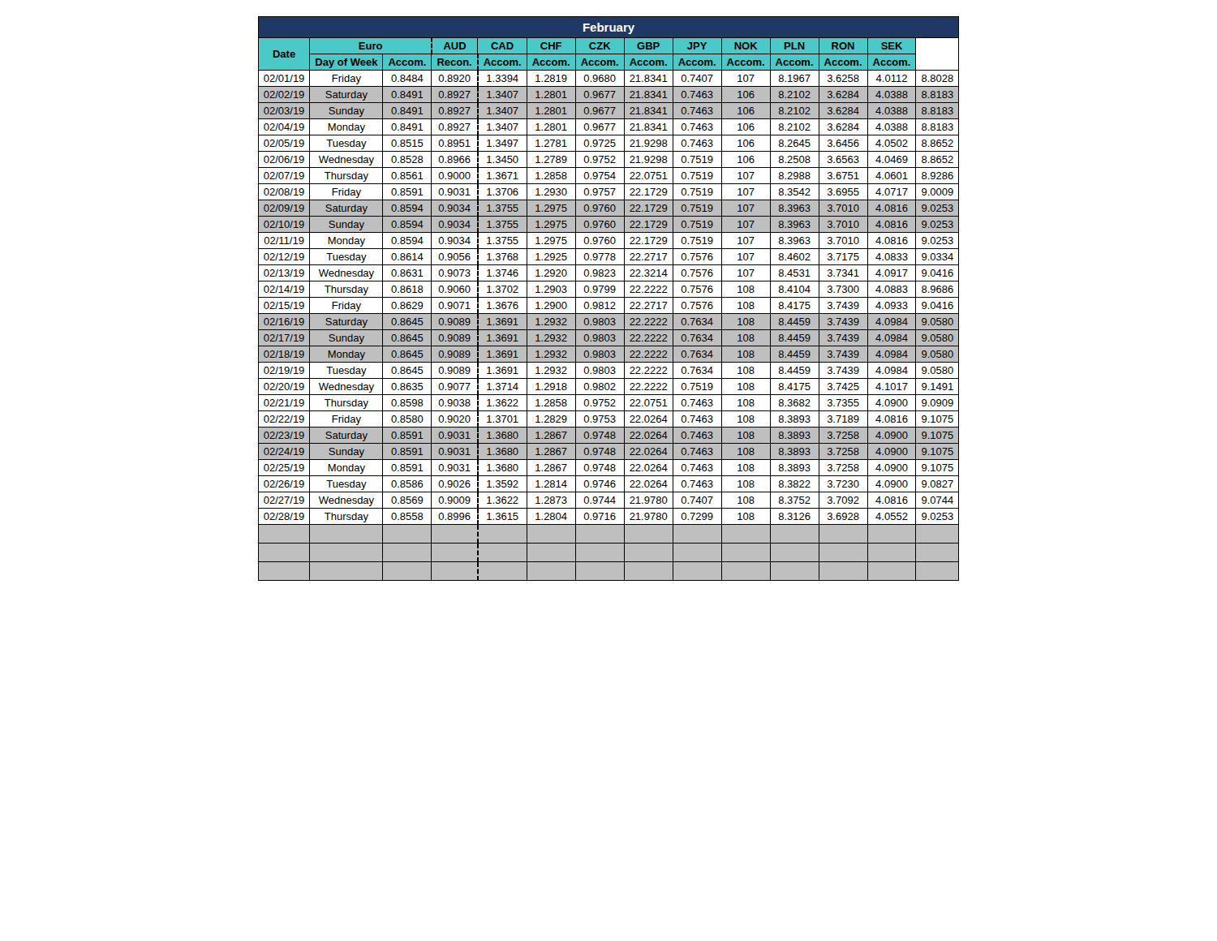| February |
| --- |
| Date | Euro | AUD | CAD | CHF | CZK | GBP | JPY | NOK | PLN | RON | SEK |
| Day of Week | Accom. | Recon. | Accom. | Accom. | Accom. | Accom. | Accom. | Accom. | Accom. | Accom. | Accom. |
| 02/01/19 | Friday | 0.8484 | 0.8920 | 1.3394 | 1.2819 | 0.9680 | 21.8341 | 0.7407 | 107 | 8.1967 | 3.6258 | 4.0112 | 8.8028 |
| 02/02/19 | Saturday | 0.8491 | 0.8927 | 1.3407 | 1.2801 | 0.9677 | 21.8341 | 0.7463 | 106 | 8.2102 | 3.6284 | 4.0388 | 8.8183 |
| 02/03/19 | Sunday | 0.8491 | 0.8927 | 1.3407 | 1.2801 | 0.9677 | 21.8341 | 0.7463 | 106 | 8.2102 | 3.6284 | 4.0388 | 8.8183 |
| 02/04/19 | Monday | 0.8491 | 0.8927 | 1.3407 | 1.2801 | 0.9677 | 21.8341 | 0.7463 | 106 | 8.2102 | 3.6284 | 4.0388 | 8.8183 |
| 02/05/19 | Tuesday | 0.8515 | 0.8951 | 1.3497 | 1.2781 | 0.9725 | 21.9298 | 0.7463 | 106 | 8.2645 | 3.6456 | 4.0502 | 8.8652 |
| 02/06/19 | Wednesday | 0.8528 | 0.8966 | 1.3450 | 1.2789 | 0.9752 | 21.9298 | 0.7519 | 106 | 8.2508 | 3.6563 | 4.0469 | 8.8652 |
| 02/07/19 | Thursday | 0.8561 | 0.9000 | 1.3671 | 1.2858 | 0.9754 | 22.0751 | 0.7519 | 107 | 8.2988 | 3.6751 | 4.0601 | 8.9286 |
| 02/08/19 | Friday | 0.8591 | 0.9031 | 1.3706 | 1.2930 | 0.9757 | 22.1729 | 0.7519 | 107 | 8.3542 | 3.6955 | 4.0717 | 9.0009 |
| 02/09/19 | Saturday | 0.8594 | 0.9034 | 1.3755 | 1.2975 | 0.9760 | 22.1729 | 0.7519 | 107 | 8.3963 | 3.7010 | 4.0816 | 9.0253 |
| 02/10/19 | Sunday | 0.8594 | 0.9034 | 1.3755 | 1.2975 | 0.9760 | 22.1729 | 0.7519 | 107 | 8.3963 | 3.7010 | 4.0816 | 9.0253 |
| 02/11/19 | Monday | 0.8594 | 0.9034 | 1.3755 | 1.2975 | 0.9760 | 22.1729 | 0.7519 | 107 | 8.3963 | 3.7010 | 4.0816 | 9.0253 |
| 02/12/19 | Tuesday | 0.8614 | 0.9056 | 1.3768 | 1.2925 | 0.9778 | 22.2717 | 0.7576 | 107 | 8.4602 | 3.7175 | 4.0833 | 9.0334 |
| 02/13/19 | Wednesday | 0.8631 | 0.9073 | 1.3746 | 1.2920 | 0.9823 | 22.3214 | 0.7576 | 107 | 8.4531 | 3.7341 | 4.0917 | 9.0416 |
| 02/14/19 | Thursday | 0.8618 | 0.9060 | 1.3702 | 1.2903 | 0.9799 | 22.2222 | 0.7576 | 108 | 8.4104 | 3.7300 | 4.0883 | 8.9686 |
| 02/15/19 | Friday | 0.8629 | 0.9071 | 1.3676 | 1.2900 | 0.9812 | 22.2717 | 0.7576 | 108 | 8.4175 | 3.7439 | 4.0933 | 9.0416 |
| 02/16/19 | Saturday | 0.8645 | 0.9089 | 1.3691 | 1.2932 | 0.9803 | 22.2222 | 0.7634 | 108 | 8.4459 | 3.7439 | 4.0984 | 9.0580 |
| 02/17/19 | Sunday | 0.8645 | 0.9089 | 1.3691 | 1.2932 | 0.9803 | 22.2222 | 0.7634 | 108 | 8.4459 | 3.7439 | 4.0984 | 9.0580 |
| 02/18/19 | Monday | 0.8645 | 0.9089 | 1.3691 | 1.2932 | 0.9803 | 22.2222 | 0.7634 | 108 | 8.4459 | 3.7439 | 4.0984 | 9.0580 |
| 02/19/19 | Tuesday | 0.8645 | 0.9089 | 1.3691 | 1.2932 | 0.9803 | 22.2222 | 0.7634 | 108 | 8.4459 | 3.7439 | 4.0984 | 9.0580 |
| 02/20/19 | Wednesday | 0.8635 | 0.9077 | 1.3714 | 1.2918 | 0.9802 | 22.2222 | 0.7519 | 108 | 8.4175 | 3.7425 | 4.1017 | 9.1491 |
| 02/21/19 | Thursday | 0.8598 | 0.9038 | 1.3622 | 1.2858 | 0.9752 | 22.0751 | 0.7463 | 108 | 8.3682 | 3.7355 | 4.0900 | 9.0909 |
| 02/22/19 | Friday | 0.8580 | 0.9020 | 1.3701 | 1.2829 | 0.9753 | 22.0264 | 0.7463 | 108 | 8.3893 | 3.7189 | 4.0816 | 9.1075 |
| 02/23/19 | Saturday | 0.8591 | 0.9031 | 1.3680 | 1.2867 | 0.9748 | 22.0264 | 0.7463 | 108 | 8.3893 | 3.7258 | 4.0900 | 9.1075 |
| 02/24/19 | Sunday | 0.8591 | 0.9031 | 1.3680 | 1.2867 | 0.9748 | 22.0264 | 0.7463 | 108 | 8.3893 | 3.7258 | 4.0900 | 9.1075 |
| 02/25/19 | Monday | 0.8591 | 0.9031 | 1.3680 | 1.2867 | 0.9748 | 22.0264 | 0.7463 | 108 | 8.3893 | 3.7258 | 4.0900 | 9.1075 |
| 02/26/19 | Tuesday | 0.8586 | 0.9026 | 1.3592 | 1.2814 | 0.9746 | 22.0264 | 0.7463 | 108 | 8.3822 | 3.7230 | 4.0900 | 9.0827 |
| 02/27/19 | Wednesday | 0.8569 | 0.9009 | 1.3622 | 1.2873 | 0.9744 | 21.9780 | 0.7407 | 108 | 8.3752 | 3.7092 | 4.0816 | 9.0744 |
| 02/28/19 | Thursday | 0.8558 | 0.8996 | 1.3615 | 1.2804 | 0.9716 | 21.9780 | 0.7299 | 108 | 8.3126 | 3.6928 | 4.0552 | 9.0253 |